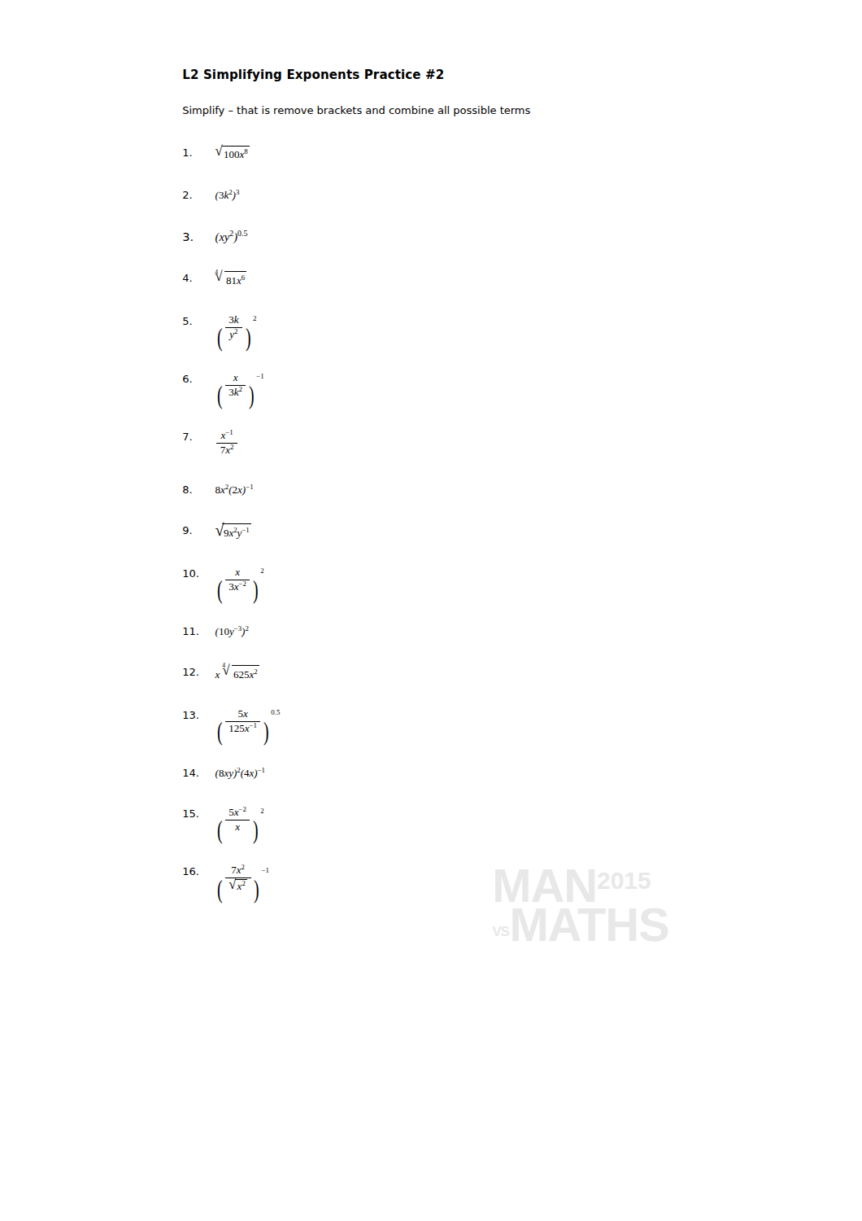L2 Simplifying Exponents Practice #2
Simplify – that is remove brackets and combine all possible terms
1. 100x8
2. (3k2)3
3. (xy2)0.5
4. 481x6
5. (3k y2)2
6. (x 3k2)−1
7. x−17x2
8. 8x2(2x)−1
9. 9x2y−1
10. (x 3x−2)2
11. (10y−3)2
12. x 4625x2
13. (5x 125x−1)0.5
14. (8xy)2(4x)−1
15. (5x−2 x)2
16. (7x2 x2)−1
MAN2015
VSMATHS